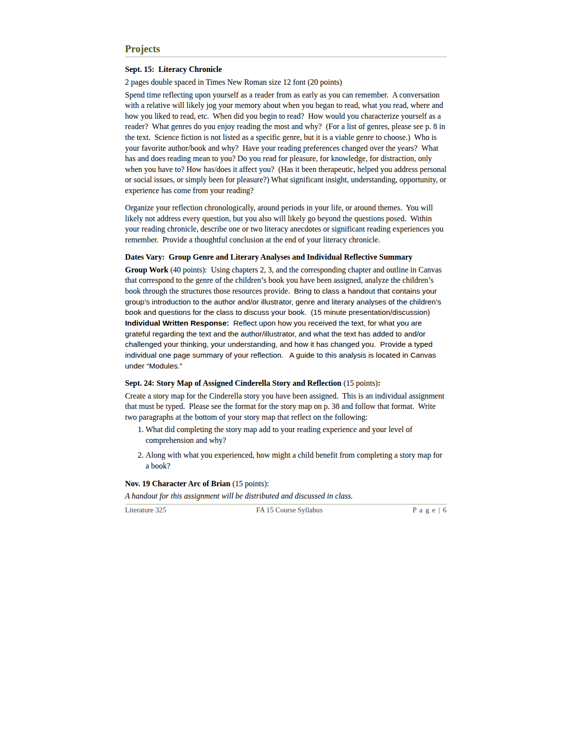Projects
Sept. 15: Literacy Chronicle
2 pages double spaced in Times New Roman size 12 font (20 points)
Spend time reflecting upon yourself as a reader from as early as you can remember. A conversation with a relative will likely jog your memory about when you began to read, what you read, where and how you liked to read, etc. When did you begin to read? How would you characterize yourself as a reader? What genres do you enjoy reading the most and why? (For a list of genres, please see p. 8 in the text. Science fiction is not listed as a specific genre, but it is a viable genre to choose.) Who is your favorite author/book and why? Have your reading preferences changed over the years? What has and does reading mean to you? Do you read for pleasure, for knowledge, for distraction, only when you have to? How has/does it affect you? (Has it been therapeutic, helped you address personal or social issues, or simply been for pleasure?) What significant insight, understanding, opportunity, or experience has come from your reading?
Organize your reflection chronologically, around periods in your life, or around themes. You will likely not address every question, but you also will likely go beyond the questions posed. Within your reading chronicle, describe one or two literacy anecdotes or significant reading experiences you remember. Provide a thoughtful conclusion at the end of your literacy chronicle.
Dates Vary: Group Genre and Literary Analyses and Individual Reflective Summary
Group Work (40 points): Using chapters 2, 3, and the corresponding chapter and outline in Canvas that correspond to the genre of the children’s book you have been assigned, analyze the children’s book through the structures those resources provide. Bring to class a handout that contains your group’s introduction to the author and/or illustrator, genre and literary analyses of the children’s book and questions for the class to discuss your book. (15 minute presentation/discussion) Individual Written Response: Reflect upon how you received the text, for what you are grateful regarding the text and the author/illustrator, and what the text has added to and/or challenged your thinking, your understanding, and how it has changed you. Provide a typed individual one page summary of your reflection. A guide to this analysis is located in Canvas under “Modules.”
Sept. 24: Story Map of Assigned Cinderella Story and Reflection (15 points):
Create a story map for the Cinderella story you have been assigned. This is an individual assignment that must be typed. Please see the format for the story map on p. 38 and follow that format. Write two paragraphs at the bottom of your story map that reflect on the following:
What did completing the story map add to your reading experience and your level of comprehension and why?
Along with what you experienced, how might a child benefit from completing a story map for a book?
Nov. 19 Character Arc of Brian (15 points):
A handout for this assignment will be distributed and discussed in class.
Literature 325
FA 15 Course Syllabus
P a g e | 6